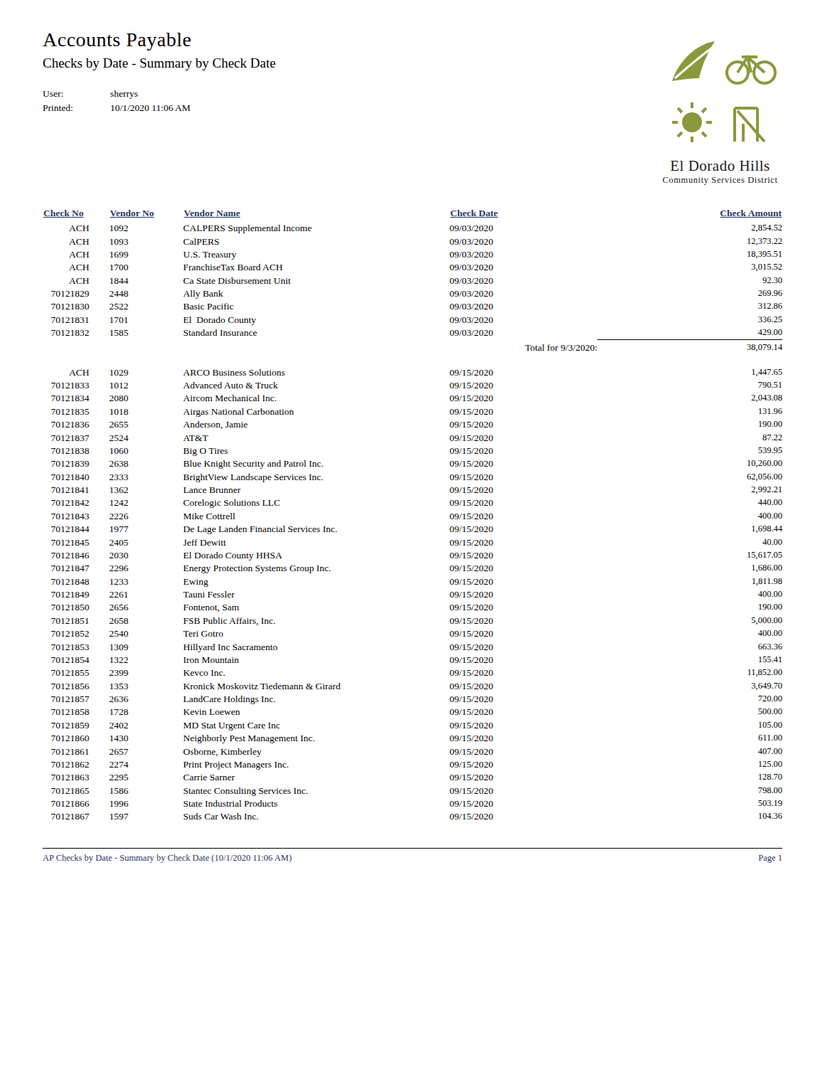Accounts Payable
Checks by Date - Summary by Check Date
User: sherrys
Printed: 10/1/2020 11:06 AM
El Dorado Hills
Community Services District
| Check No | Vendor No | Vendor Name | Check Date | Check Amount |
| --- | --- | --- | --- | --- |
| ACH | 1092 | CALPERS Supplemental Income | 09/03/2020 | 2,854.52 |
| ACH | 1093 | CalPERS | 09/03/2020 | 12,373.22 |
| ACH | 1699 | U.S. Treasury | 09/03/2020 | 18,395.51 |
| ACH | 1700 | FranchiseTax Board ACH | 09/03/2020 | 3,015.52 |
| ACH | 1844 | Ca State Disbursement Unit | 09/03/2020 | 92.30 |
| 70121829 | 2448 | Ally Bank | 09/03/2020 | 269.96 |
| 70121830 | 2522 | Basic Pacific | 09/03/2020 | 312.86 |
| 70121831 | 1701 | El Dorado County | 09/03/2020 | 336.25 |
| 70121832 | 1585 | Standard Insurance | 09/03/2020 | 429.00 |
| | Total for 9/3/2020: | 38,079.14 |
| ACH | 1029 | ARCO Business Solutions | 09/15/2020 | 1,447.65 |
| 70121833 | 1012 | Advanced Auto & Truck | 09/15/2020 | 790.51 |
| 70121834 | 2080 | Aircom Mechanical Inc. | 09/15/2020 | 2,043.08 |
| 70121835 | 1018 | Airgas National Carbonation | 09/15/2020 | 131.96 |
| 70121836 | 2655 | Anderson, Jamie | 09/15/2020 | 190.00 |
| 70121837 | 2524 | AT&T | 09/15/2020 | 87.22 |
| 70121838 | 1060 | Big O Tires | 09/15/2020 | 539.95 |
| 70121839 | 2638 | Blue Knight Security and Patrol Inc. | 09/15/2020 | 10,260.00 |
| 70121840 | 2333 | BrightView Landscape Services Inc. | 09/15/2020 | 62,056.00 |
| 70121841 | 1362 | Lance Brunner | 09/15/2020 | 2,992.21 |
| 70121842 | 1242 | Corelogic Solutions LLC | 09/15/2020 | 440.00 |
| 70121843 | 2226 | Mike Cottrell | 09/15/2020 | 400.00 |
| 70121844 | 1977 | De Lage Landen Financial Services Inc. | 09/15/2020 | 1,698.44 |
| 70121845 | 2405 | Jeff Dewitt | 09/15/2020 | 40.00 |
| 70121846 | 2030 | El Dorado County HHSA | 09/15/2020 | 15,617.05 |
| 70121847 | 2296 | Energy Protection Systems Group Inc. | 09/15/2020 | 1,686.00 |
| 70121848 | 1233 | Ewing | 09/15/2020 | 1,811.98 |
| 70121849 | 2261 | Tauni Fessler | 09/15/2020 | 400.00 |
| 70121850 | 2656 | Fontenot, Sam | 09/15/2020 | 190.00 |
| 70121851 | 2658 | FSB Public Affairs, Inc. | 09/15/2020 | 5,000.00 |
| 70121852 | 2540 | Teri Gotro | 09/15/2020 | 400.00 |
| 70121853 | 1309 | Hillyard Inc Sacramento | 09/15/2020 | 663.36 |
| 70121854 | 1322 | Iron Mountain | 09/15/2020 | 155.41 |
| 70121855 | 2399 | Kevco Inc. | 09/15/2020 | 11,852.00 |
| 70121856 | 1353 | Kronick Moskovitz Tiedemann & Girard | 09/15/2020 | 3,649.70 |
| 70121857 | 2636 | LandCare Holdings Inc. | 09/15/2020 | 720.00 |
| 70121858 | 1728 | Kevin Loewen | 09/15/2020 | 500.00 |
| 70121859 | 2402 | MD Stat Urgent Care Inc | 09/15/2020 | 105.00 |
| 70121860 | 1430 | Neighborly Pest Management Inc. | 09/15/2020 | 611.00 |
| 70121861 | 2657 | Osborne, Kimberley | 09/15/2020 | 407.00 |
| 70121862 | 2274 | Print Project Managers Inc. | 09/15/2020 | 125.00 |
| 70121863 | 2295 | Carrie Sarner | 09/15/2020 | 128.70 |
| 70121865 | 1586 | Stantec Consulting Services Inc. | 09/15/2020 | 798.00 |
| 70121866 | 1996 | State Industrial Products | 09/15/2020 | 503.19 |
| 70121867 | 1597 | Suds Car Wash Inc. | 09/15/2020 | 104.36 |
AP Checks by Date - Summary by Check Date (10/1/2020 11:06 AM)
Page 1